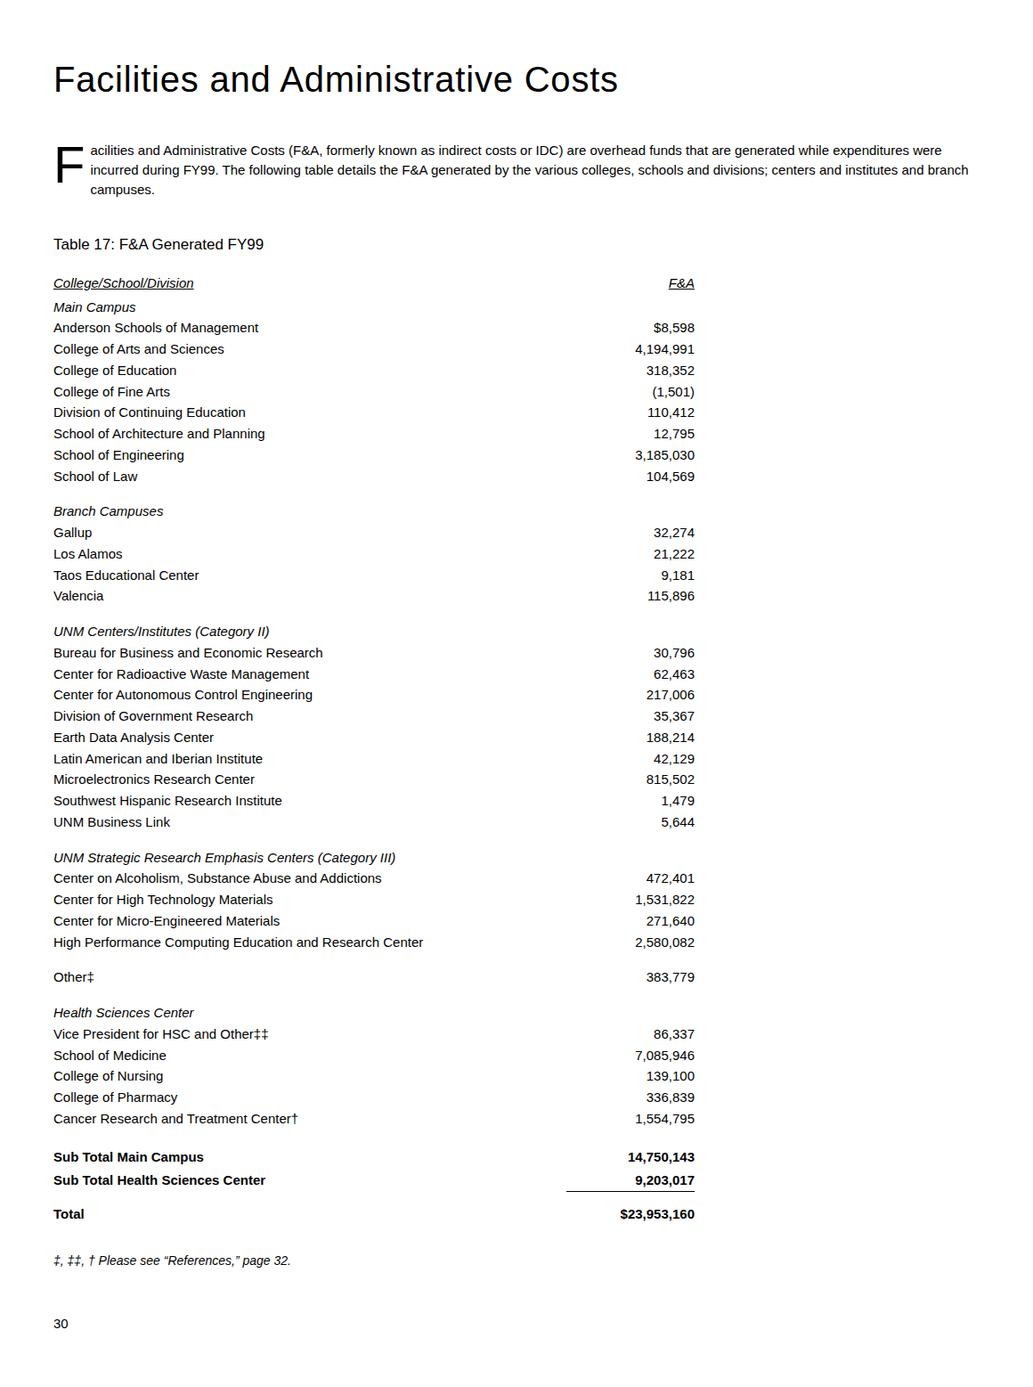Facilities and Administrative Costs
Facilities and Administrative Costs (F&A, formerly known as indirect costs or IDC) are overhead funds that are generated while expenditures were incurred during FY99. The following table details the F&A generated by the various colleges, schools and divisions; centers and institutes and branch campuses.
Table 17: F&A Generated FY99
| College/School/Division | F&A |
| Main Campus | |
| Anderson Schools of Management | $8,598 |
| College of Arts and Sciences | 4,194,991 |
| College of Education | 318,352 |
| College of Fine Arts | (1,501) |
| Division of Continuing Education | 110,412 |
| School of Architecture and Planning | 12,795 |
| School of Engineering | 3,185,030 |
| School of Law | 104,569 |
| Branch Campuses | |
| Gallup | 32,274 |
| Los Alamos | 21,222 |
| Taos Educational Center | 9,181 |
| Valencia | 115,896 |
| UNM Centers/Institutes (Category II) | |
| Bureau for Business and Economic Research | 30,796 |
| Center for Radioactive Waste Management | 62,463 |
| Center for Autonomous Control Engineering | 217,006 |
| Division of Government Research | 35,367 |
| Earth Data Analysis Center | 188,214 |
| Latin American and Iberian Institute | 42,129 |
| Microelectronics Research Center | 815,502 |
| Southwest Hispanic Research Institute | 1,479 |
| UNM Business Link | 5,644 |
| UNM Strategic Research Emphasis Centers (Category III) | |
| Center on Alcoholism, Substance Abuse and Addictions | 472,401 |
| Center for High Technology Materials | 1,531,822 |
| Center for Micro-Engineered Materials | 271,640 |
| High Performance Computing Education and Research Center | 2,580,082 |
| Other‡ | 383,779 |
| Health Sciences Center | |
| Vice President for HSC and Other‡‡ | 86,337 |
| School of Medicine | 7,085,946 |
| College of Nursing | 139,100 |
| College of Pharmacy | 336,839 |
| Cancer Research and Treatment Center† | 1,554,795 |
| Sub Total Main Campus | 14,750,143 |
| Sub Total Health Sciences Center | 9,203,017 |
| Total | $23,953,160 |
‡, ‡‡, † Please see “References,” page 32.
30